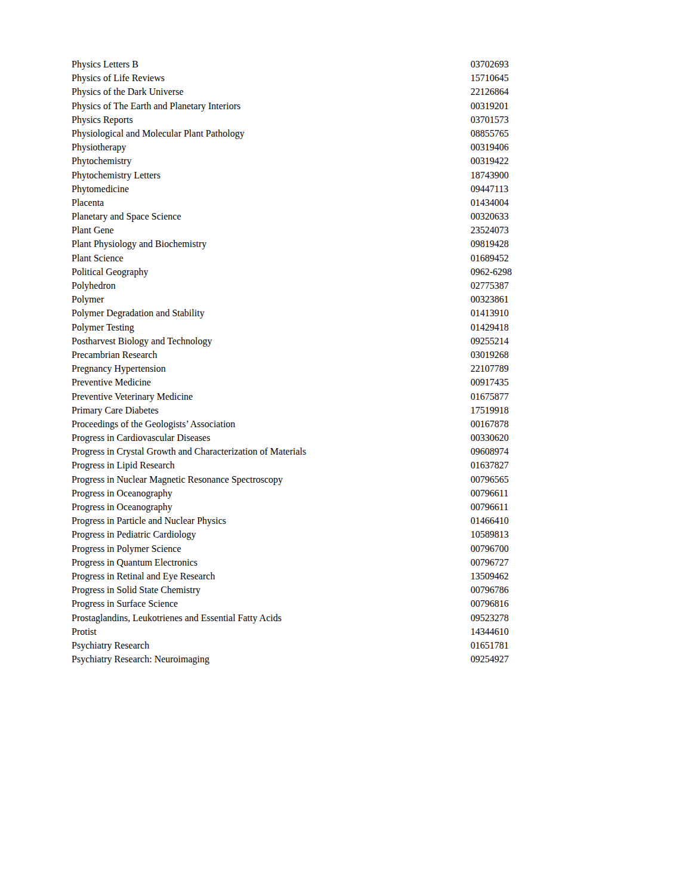| Physics Letters B | 03702693 |
| Physics of Life Reviews | 15710645 |
| Physics of the Dark Universe | 22126864 |
| Physics of The Earth and Planetary Interiors | 00319201 |
| Physics Reports | 03701573 |
| Physiological and Molecular Plant Pathology | 08855765 |
| Physiotherapy | 00319406 |
| Phytochemistry | 00319422 |
| Phytochemistry Letters | 18743900 |
| Phytomedicine | 09447113 |
| Placenta | 01434004 |
| Planetary and Space Science | 00320633 |
| Plant Gene | 23524073 |
| Plant Physiology and Biochemistry | 09819428 |
| Plant Science | 01689452 |
| Political Geography | 0962-6298 |
| Polyhedron | 02775387 |
| Polymer | 00323861 |
| Polymer Degradation and Stability | 01413910 |
| Polymer Testing | 01429418 |
| Postharvest Biology and Technology | 09255214 |
| Precambrian Research | 03019268 |
| Pregnancy Hypertension | 22107789 |
| Preventive Medicine | 00917435 |
| Preventive Veterinary Medicine | 01675877 |
| Primary Care Diabetes | 17519918 |
| Proceedings of the Geologists’ Association | 00167878 |
| Progress in Cardiovascular Diseases | 00330620 |
| Progress in Crystal Growth and Characterization of Materials | 09608974 |
| Progress in Lipid Research | 01637827 |
| Progress in Nuclear Magnetic Resonance Spectroscopy | 00796565 |
| Progress in Oceanography | 00796611 |
| Progress in Oceanography | 00796611 |
| Progress in Particle and Nuclear Physics | 01466410 |
| Progress in Pediatric Cardiology | 10589813 |
| Progress in Polymer Science | 00796700 |
| Progress in Quantum Electronics | 00796727 |
| Progress in Retinal and Eye Research | 13509462 |
| Progress in Solid State Chemistry | 00796786 |
| Progress in Surface Science | 00796816 |
| Prostaglandins, Leukotrienes and Essential Fatty Acids | 09523278 |
| Protist | 14344610 |
| Psychiatry Research | 01651781 |
| Psychiatry Research: Neuroimaging | 09254927 |